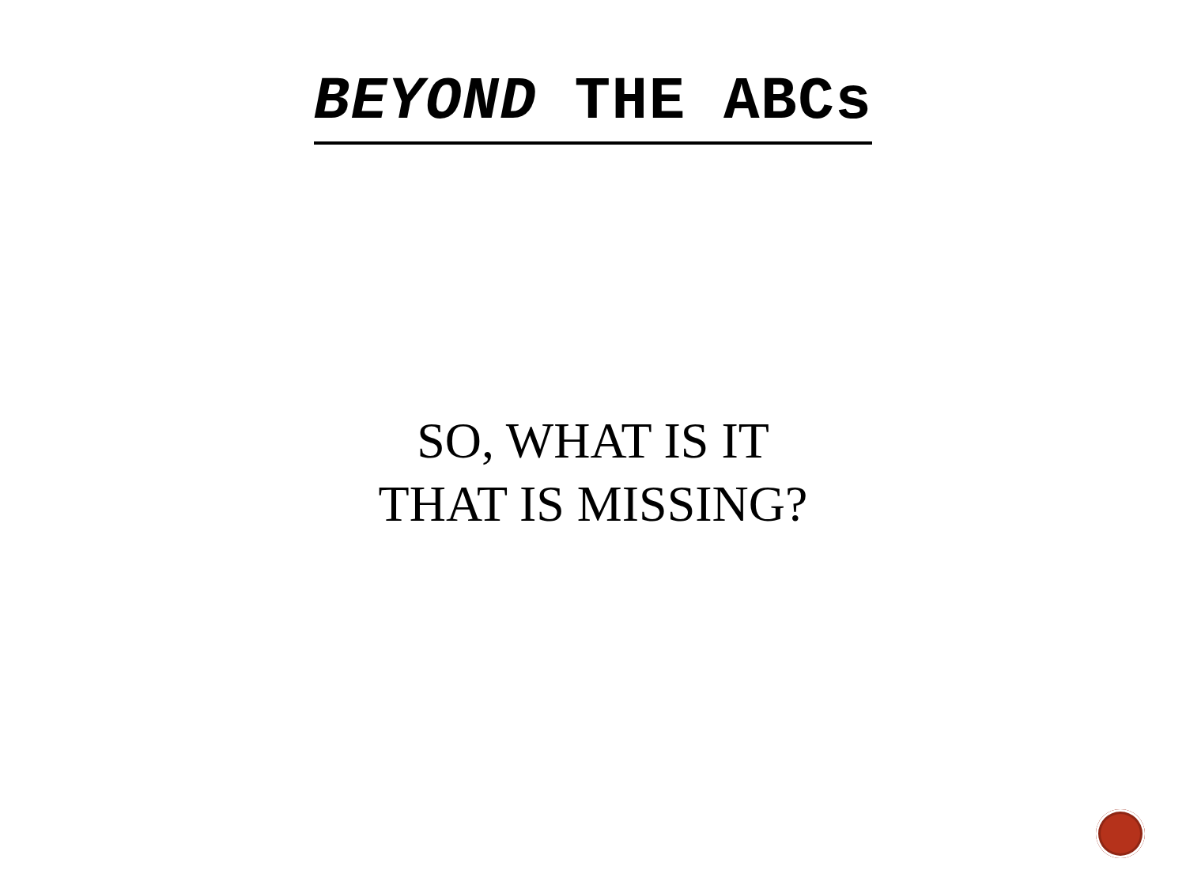Beyond the ABCs
So, what is it that is missing?